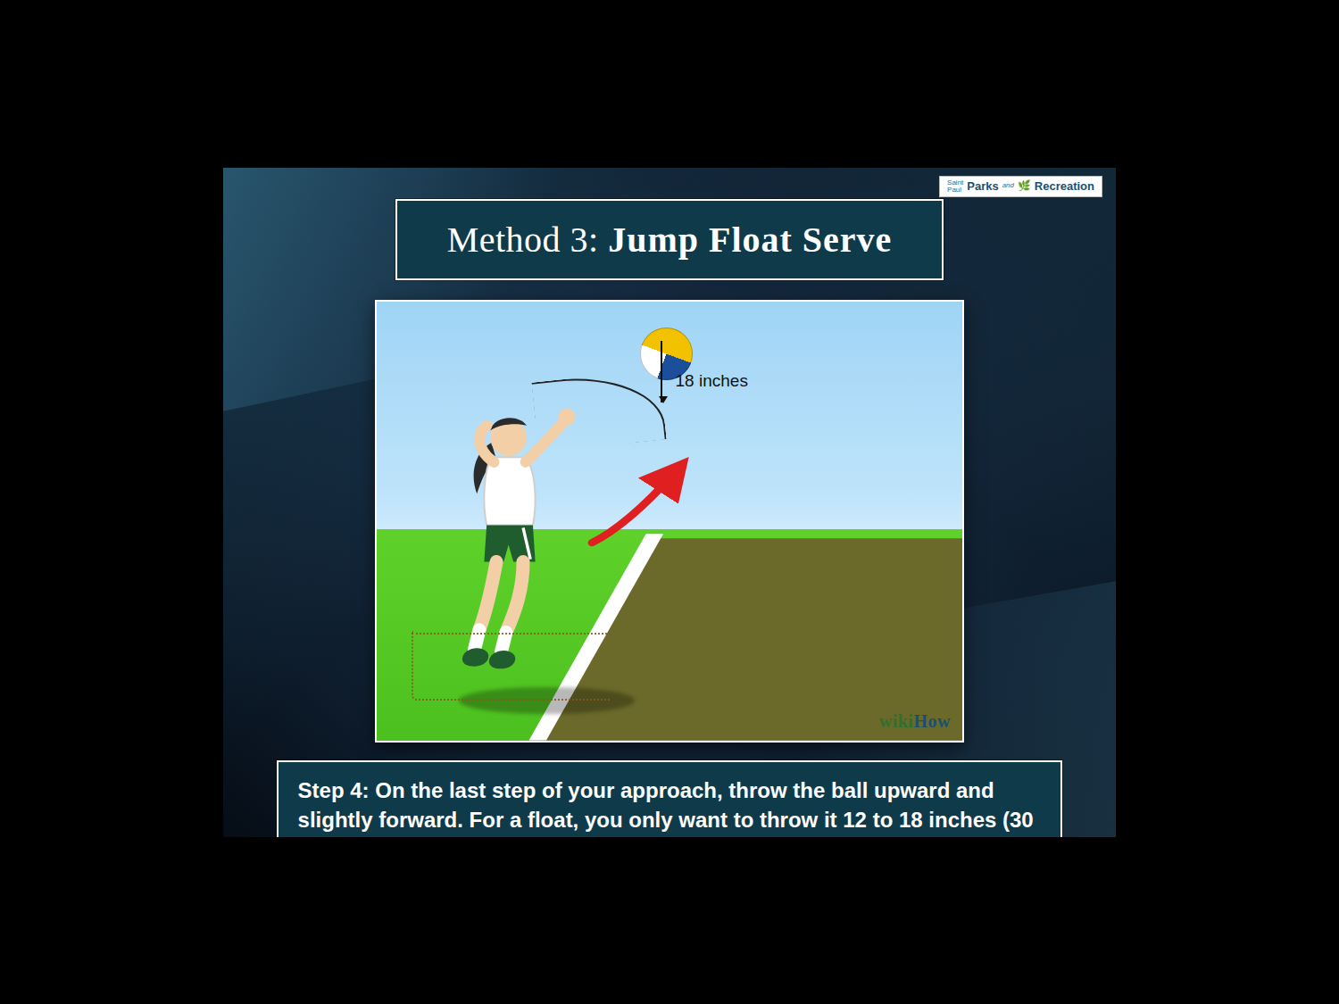Saint
Paul Parks and 🌿 Recreation
Method 3: Jump Float Serve
18 inches
wikiHow
Step 4: On the last step of your approach, throw the ball upward and slightly forward. For a float, you only want to throw it 12 to 18 inches (30 to 45 cm).